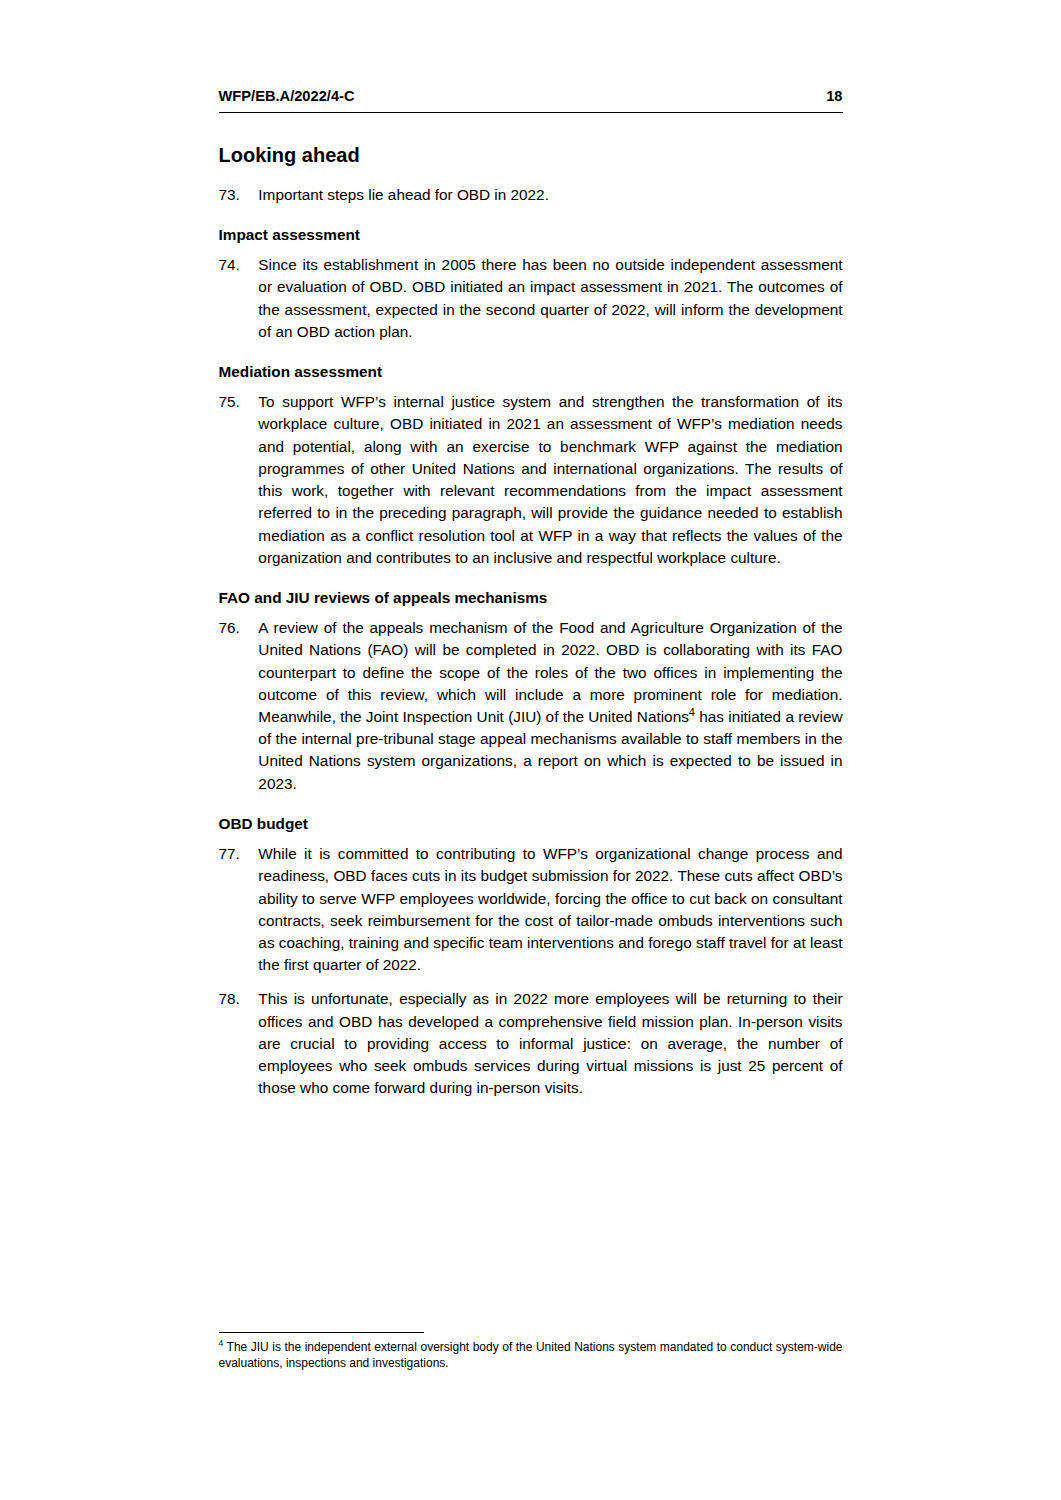WFP/EB.A/2022/4-C 18
Looking ahead
73.
Important steps lie ahead for OBD in 2022.
Impact assessment
74.
Since its establishment in 2005 there has been no outside independent assessment or evaluation of OBD. OBD initiated an impact assessment in 2021. The outcomes of the assessment, expected in the second quarter of 2022, will inform the development of an OBD action plan.
Mediation assessment
75.
To support WFP’s internal justice system and strengthen the transformation of its workplace culture, OBD initiated in 2021 an assessment of WFP’s mediation needs and potential, along with an exercise to benchmark WFP against the mediation programmes of other United Nations and international organizations. The results of this work, together with relevant recommendations from the impact assessment referred to in the preceding paragraph, will provide the guidance needed to establish mediation as a conflict resolution tool at WFP in a way that reflects the values of the organization and contributes to an inclusive and respectful workplace culture.
FAO and JIU reviews of appeals mechanisms
76.
A review of the appeals mechanism of the Food and Agriculture Organization of the United Nations (FAO) will be completed in 2022. OBD is collaborating with its FAO counterpart to define the scope of the roles of the two offices in implementing the outcome of this review, which will include a more prominent role for mediation. Meanwhile, the Joint Inspection Unit (JIU) of the United Nations4 has initiated a review of the internal pre-tribunal stage appeal mechanisms available to staff members in the United Nations system organizations, a report on which is expected to be issued in 2023.
OBD budget
77.
While it is committed to contributing to WFP’s organizational change process and readiness, OBD faces cuts in its budget submission for 2022. These cuts affect OBD’s ability to serve WFP employees worldwide, forcing the office to cut back on consultant contracts, seek reimbursement for the cost of tailor-made ombuds interventions such as coaching, training and specific team interventions and forego staff travel for at least the first quarter of 2022.
78.
This is unfortunate, especially as in 2022 more employees will be returning to their offices and OBD has developed a comprehensive field mission plan. In-person visits are crucial to providing access to informal justice: on average, the number of employees who seek ombuds services during virtual missions is just 25 percent of those who come forward during in-person visits.
4 The JIU is the independent external oversight body of the United Nations system mandated to conduct system-wide evaluations, inspections and investigations.